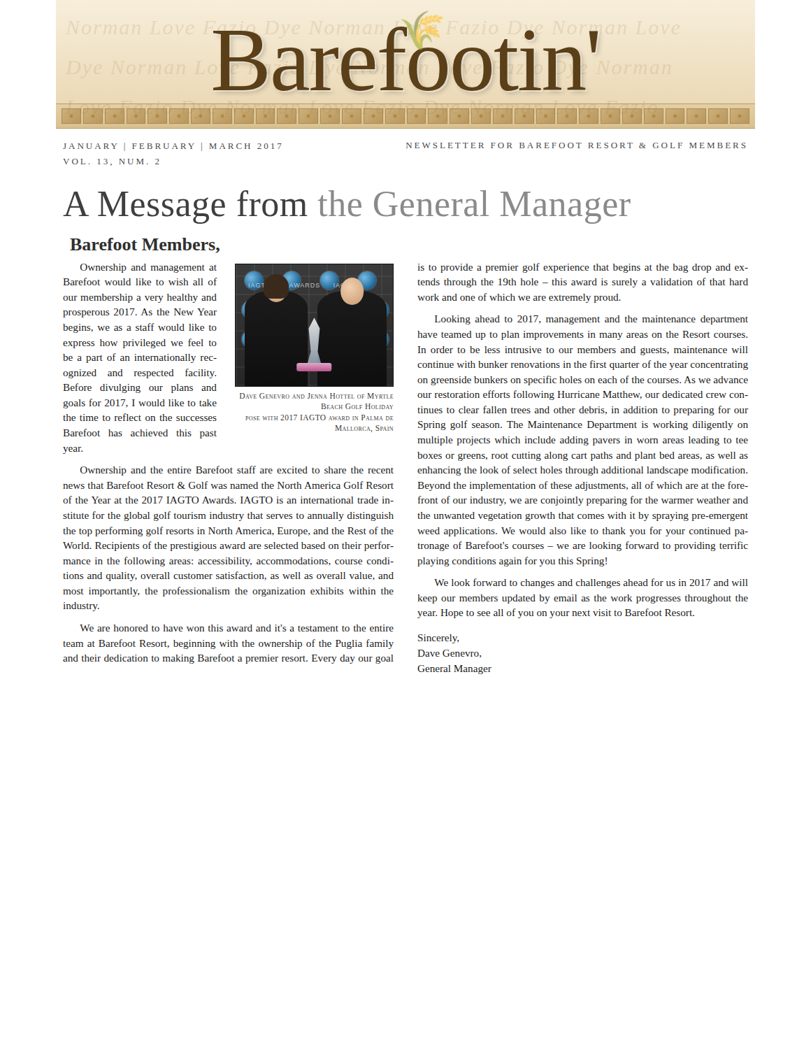Norman Love Fazio Dye Norman Love Fazio Dye Norman Love
Dye Norman Love Fazio Dye Norman Love Fazio Dye Norman
Love Fazio Dye Norman Love Fazio Dye Norman Love Fazio
🌾
Barefootin'
January | February | March 2017
Vol. 13, Num. 2
Newsletter for Barefoot Resort & Golf Members
A Message from the General Manager
Barefoot Members,
IAGTO AWARDS IAGTO AWARDS IAGTO IAGTO AWARDS
Dave Genevro and Jenna Hottel of Myrtle Beach Golf Holiday
pose with 2017 IAGTO award in Palma de Mallorca, Spain
Ownership and management at Barefoot would like to wish all of our membership a very healthy and prosperous 2017. As the New Year begins, we as a staff would like to express how privileged we feel to be a part of an internationally recognized and respected facility. Before divulging our plans and goals for 2017, I would like to take the time to reflect on the successes Barefoot has achieved this past year.
Ownership and the entire Barefoot staff are excited to share the recent news that Barefoot Resort & Golf was named the North America Golf Resort of the Year at the 2017 IAGTO Awards. IAGTO is an international trade institute for the global golf tourism industry that serves to annually distinguish the top performing golf resorts in North America, Europe, and the Rest of the World. Recipients of the prestigious award are selected based on their performance in the following areas: accessibility, accommodations, course conditions and quality, overall customer satisfaction, as well as overall value, and most importantly, the professionalism the organization exhibits within the industry.
We are honored to have won this award and it's a testament to the entire team at Barefoot Resort, beginning with the ownership of the Puglia family and their dedication to making Barefoot a premier resort. Every day our goal is to provide a premier golf experience that begins at the bag drop and extends through the 19th hole – this award is surely a validation of that hard work and one of which we are extremely proud.
Looking ahead to 2017, management and the maintenance department have teamed up to plan improvements in many areas on the Resort courses. In order to be less intrusive to our members and guests, maintenance will continue with bunker renovations in the first quarter of the year concentrating on greenside bunkers on specific holes on each of the courses. As we advance our restoration efforts following Hurricane Matthew, our dedicated crew continues to clear fallen trees and other debris, in addition to preparing for our Spring golf season. The Maintenance Department is working diligently on multiple projects which include adding pavers in worn areas leading to tee boxes or greens, root cutting along cart paths and plant bed areas, as well as enhancing the look of select holes through additional landscape modification. Beyond the implementation of these adjustments, all of which are at the forefront of our industry, we are conjointly preparing for the warmer weather and the unwanted vegetation growth that comes with it by spraying pre-emergent weed applications. We would also like to thank you for your continued patronage of Barefoot's courses – we are looking forward to providing terrific playing conditions again for you this Spring!
We look forward to changes and challenges ahead for us in 2017 and will keep our members updated by email as the work progresses throughout the year. Hope to see all of you on your next visit to Barefoot Resort.
Sincerely,
Dave Genevro,
General Manager